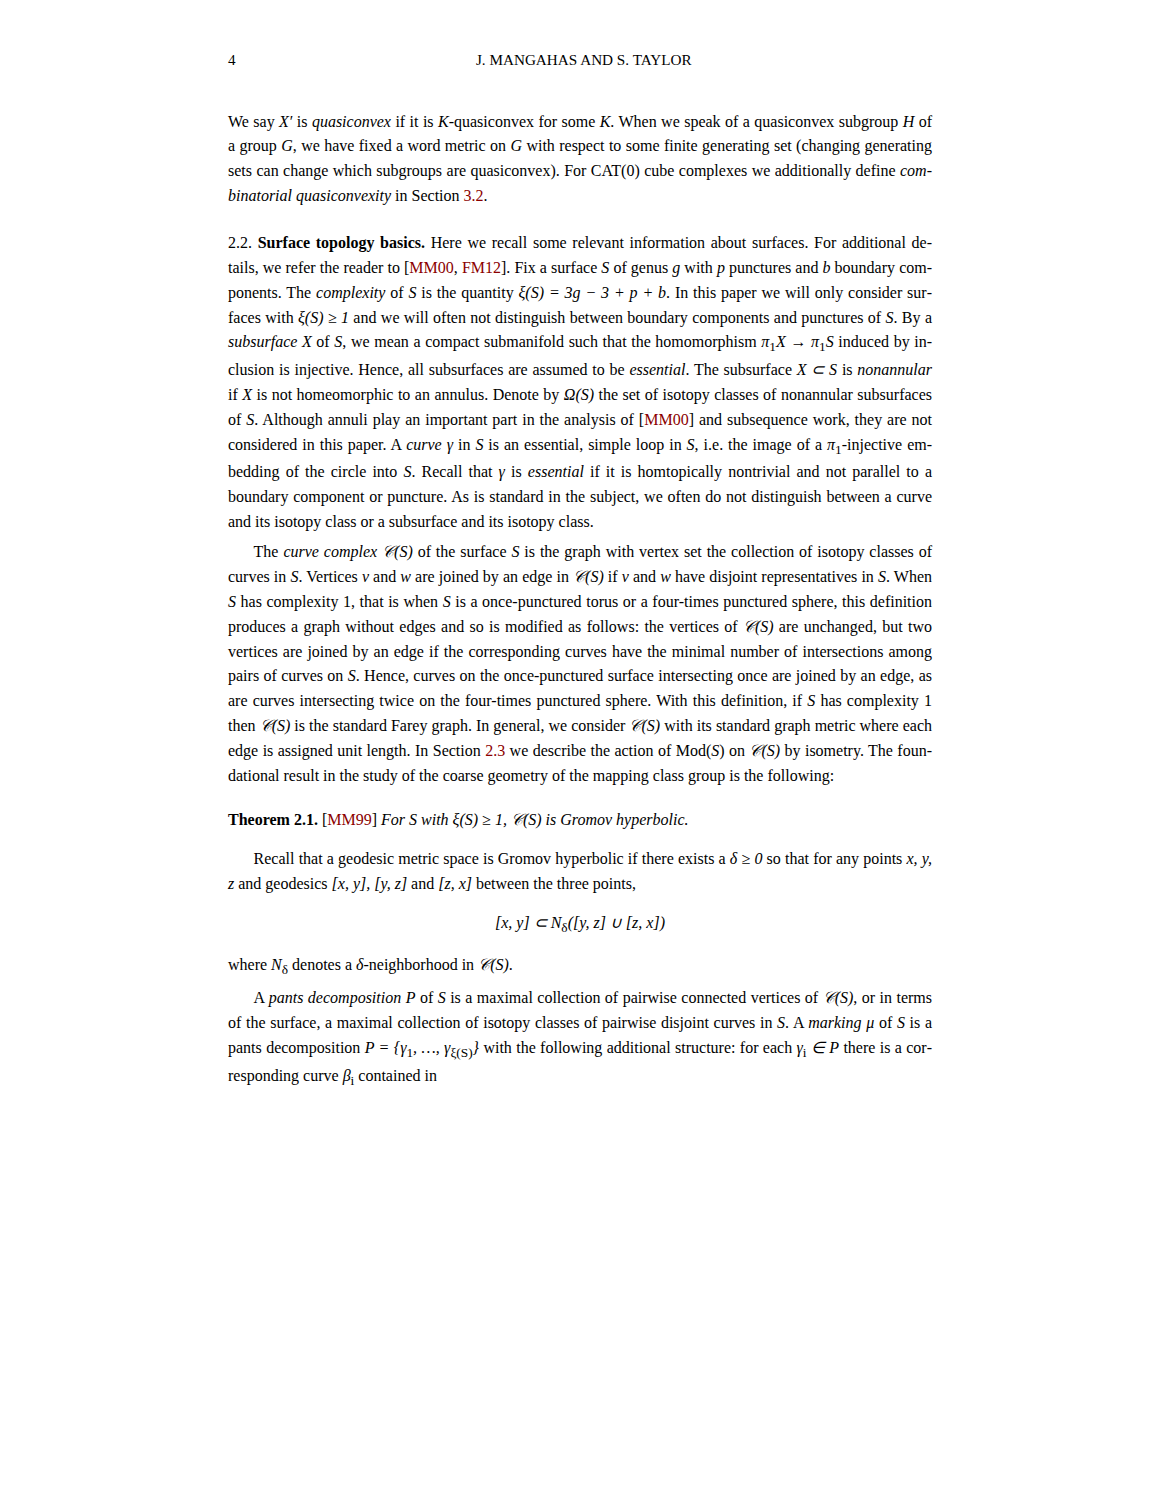4 J. MANGAHAS AND S. TAYLOR
We say X′ is quasiconvex if it is K-quasiconvex for some K. When we speak of a quasiconvex subgroup H of a group G, we have fixed a word metric on G with respect to some finite generating set (changing generating sets can change which subgroups are quasiconvex). For CAT(0) cube complexes we additionally define combinatorial quasiconvexity in Section 3.2.
2.2. Surface topology basics. Here we recall some relevant information about surfaces. For additional details, we refer the reader to [MM00, FM12]. Fix a surface S of genus g with p punctures and b boundary components. The complexity of S is the quantity ξ(S) = 3g − 3 + p + b. In this paper we will only consider surfaces with ξ(S) ≥ 1 and we will often not distinguish between boundary components and punctures of S. By a subsurface X of S, we mean a compact submanifold such that the homomorphism π1X → π1S induced by inclusion is injective. Hence, all subsurfaces are assumed to be essential. The subsurface X ⊂ S is nonannular if X is not homeomorphic to an annulus. Denote by Ω(S) the set of isotopy classes of nonannular subsurfaces of S. Although annuli play an important part in the analysis of [MM00] and subsequence work, they are not considered in this paper. A curve γ in S is an essential, simple loop in S, i.e. the image of a π1-injective embedding of the circle into S. Recall that γ is essential if it is homtopically nontrivial and not parallel to a boundary component or puncture. As is standard in the subject, we often do not distinguish between a curve and its isotopy class or a subsurface and its isotopy class.
The curve complex 𝒞(S) of the surface S is the graph with vertex set the collection of isotopy classes of curves in S. Vertices v and w are joined by an edge in 𝒞(S) if v and w have disjoint representatives in S. When S has complexity 1, that is when S is a once-punctured torus or a four-times punctured sphere, this definition produces a graph without edges and so is modified as follows: the vertices of 𝒞(S) are unchanged, but two vertices are joined by an edge if the corresponding curves have the minimal number of intersections among pairs of curves on S. Hence, curves on the once-punctured surface intersecting once are joined by an edge, as are curves intersecting twice on the four-times punctured sphere. With this definition, if S has complexity 1 then 𝒞(S) is the standard Farey graph. In general, we consider 𝒞(S) with its standard graph metric where each edge is assigned unit length. In Section 2.3 we describe the action of Mod(S) on 𝒞(S) by isometry. The foundational result in the study of the coarse geometry of the mapping class group is the following:
Theorem 2.1. [MM99] For S with ξ(S) ≥ 1, 𝒞(S) is Gromov hyperbolic.
Recall that a geodesic metric space is Gromov hyperbolic if there exists a δ ≥ 0 so that for any points x, y, z and geodesics [x, y], [y, z] and [z, x] between the three points,
[x, y] ⊂ Nδ([y, z] ∪ [z, x])
where Nδ denotes a δ-neighborhood in 𝒞(S).
A pants decomposition P of S is a maximal collection of pairwise connected vertices of 𝒞(S), or in terms of the surface, a maximal collection of isotopy classes of pairwise disjoint curves in S. A marking μ of S is a pants decomposition P = {γ1, …, γξ(S)} with the following additional structure: for each γi ∈ P there is a corresponding curve βi contained in